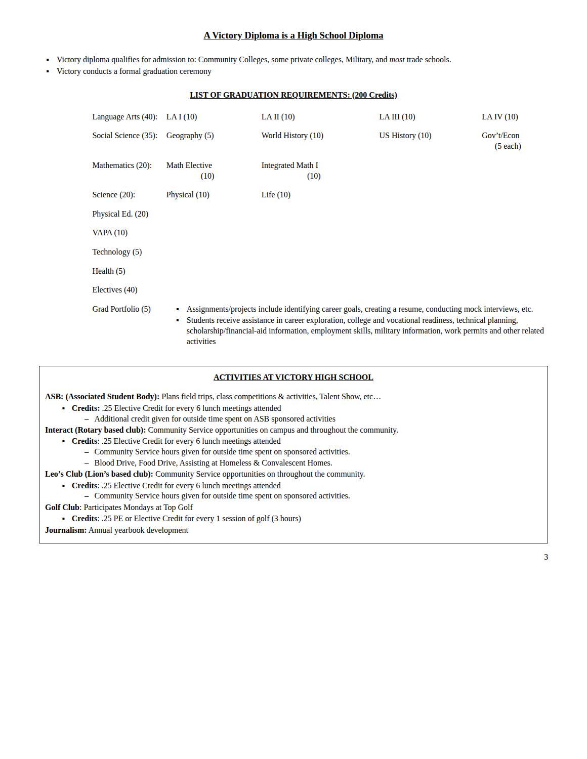A Victory Diploma is a High School Diploma
Victory diploma qualifies for admission to: Community Colleges, some private colleges, Military, and most trade schools.
Victory conducts a formal graduation ceremony
LIST OF GRADUATION REQUIREMENTS: (200 Credits)
| Language Arts (40): | LA I (10) | LA II (10) | LA III (10) | LA IV (10) |
| Social Science (35): | Geography (5) | World History (10) | US History (10) | Gov’t/Econ (5 each) |
| Mathematics (20): | Math Elective (10) | Integrated Math I (10) | | |
| Science (20): | Physical (10) | Life (10) | | |
| Physical Ed. (20) | | | | |
| VAPA (10) | | | | |
| Technology (5) | | | | |
| Health (5) | | | | |
| Electives (40) | | | | |
| Grad Portfolio (5) | Assignments/projects include identifying career goals, creating a resume, conducting mock interviews, etc. Students receive assistance in career exploration, college and vocational readiness, technical planning, scholarship/financial-aid information, employment skills, military information, work permits and other related activities |
ACTIVITIES AT VICTORY HIGH SCHOOL
ASB: (Associated Student Body): Plans field trips, class competitions & activities, Talent Show, etc…
Credits: .25 Elective Credit for every 6 lunch meetings attended
Additional credit given for outside time spent on ASB sponsored activities
Interact (Rotary based club): Community Service opportunities on campus and throughout the community.
Credits: .25 Elective Credit for every 6 lunch meetings attended
Community Service hours given for outside time spent on sponsored activities.
Blood Drive, Food Drive, Assisting at Homeless & Convalescent Homes.
Leo’s Club (Lion’s based club): Community Service opportunities on throughout the community.
Credits: .25 Elective Credit for every 6 lunch meetings attended
Community Service hours given for outside time spent on sponsored activities.
Golf Club: Participates Mondays at Top Golf
Credits: .25 PE or Elective Credit for every 1 session of golf (3 hours)
Journalism: Annual yearbook development
3